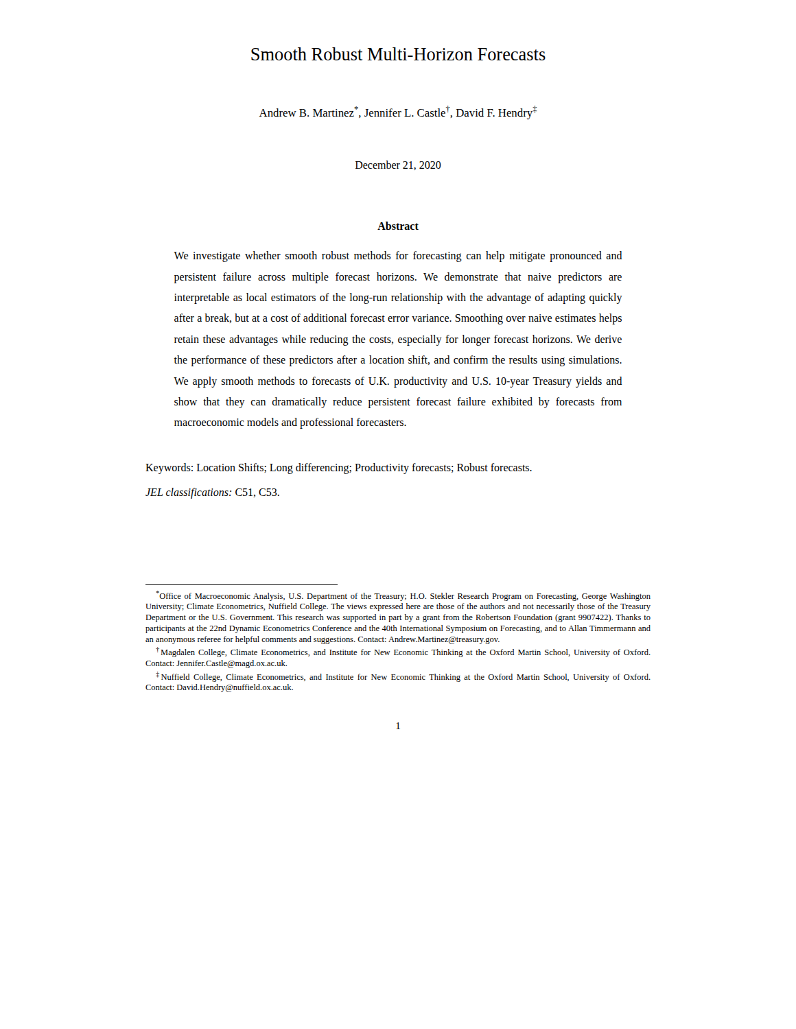Smooth Robust Multi-Horizon Forecasts
Andrew B. Martinez*, Jennifer L. Castle†, David F. Hendry‡
December 21, 2020
Abstract
We investigate whether smooth robust methods for forecasting can help mitigate pronounced and persistent failure across multiple forecast horizons. We demonstrate that naive predictors are interpretable as local estimators of the long-run relationship with the advantage of adapting quickly after a break, but at a cost of additional forecast error variance. Smoothing over naive estimates helps retain these advantages while reducing the costs, especially for longer forecast horizons. We derive the performance of these predictors after a location shift, and confirm the results using simulations. We apply smooth methods to forecasts of U.K. productivity and U.S. 10-year Treasury yields and show that they can dramatically reduce persistent forecast failure exhibited by forecasts from macroeconomic models and professional forecasters.
Keywords: Location Shifts; Long differencing; Productivity forecasts; Robust forecasts.
JEL classifications: C51, C53.
*Office of Macroeconomic Analysis, U.S. Department of the Treasury; H.O. Stekler Research Program on Forecasting, George Washington University; Climate Econometrics, Nuffield College. The views expressed here are those of the authors and not necessarily those of the Treasury Department or the U.S. Government. This research was supported in part by a grant from the Robertson Foundation (grant 9907422). Thanks to participants at the 22nd Dynamic Econometrics Conference and the 40th International Symposium on Forecasting, and to Allan Timmermann and an anonymous referee for helpful comments and suggestions. Contact: Andrew.Martinez@treasury.gov.
†Magdalen College, Climate Econometrics, and Institute for New Economic Thinking at the Oxford Martin School, University of Oxford. Contact: Jennifer.Castle@magd.ox.ac.uk.
‡Nuffield College, Climate Econometrics, and Institute for New Economic Thinking at the Oxford Martin School, University of Oxford. Contact: David.Hendry@nuffield.ox.ac.uk.
1